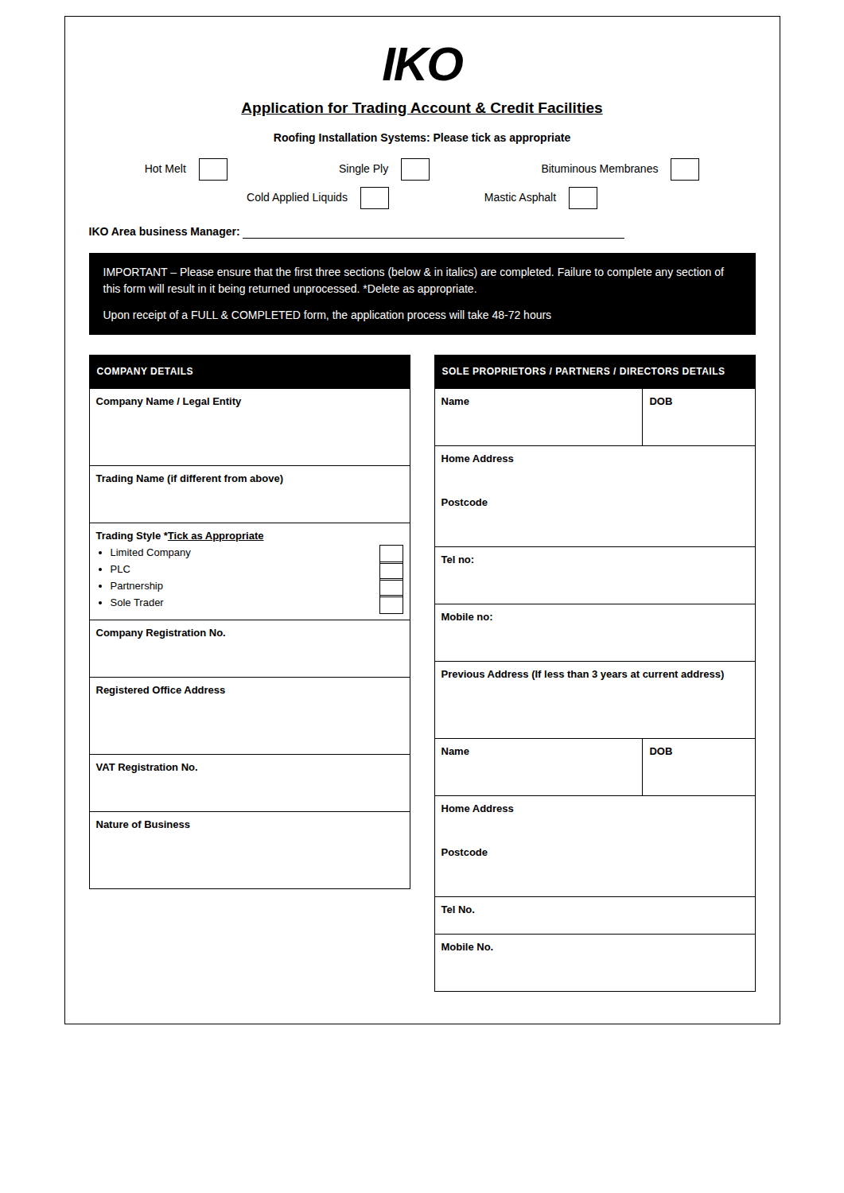IKO
Application for Trading Account & Credit Facilities
Roofing Installation Systems: Please tick as appropriate
Hot Melt Single Ply Bituminous Membranes
Cold Applied Liquids Mastic Asphalt
IKO Area business Manager:
IMPORTANT – Please ensure that the first three sections (below & in italics) are completed. Failure to complete any section of this form will result in it being returned unprocessed. *Delete as appropriate.
Upon receipt of a FULL & COMPLETED form, the application process will take 48-72 hours
COMPANY DETAILS
| Company Name / Legal Entity |
| Trading Name (if different from above) |
| Trading Style * Tick as Appropriate Limited Company PLC Partnership Sole Trader |
| Company Registration No. |
| Registered Office Address |
| VAT Registration No. |
| Nature of Business |
SOLE PROPRIETORS / PARTNERS / DIRECTORS DETAILS
| Name | DOB |
| Home Address Postcode |
| Tel no: |
| Mobile no: |
| Previous Address (If less than 3 years at current address) |
| Name | DOB |
| Home Address Postcode |
| Tel No. |
| Mobile No. |